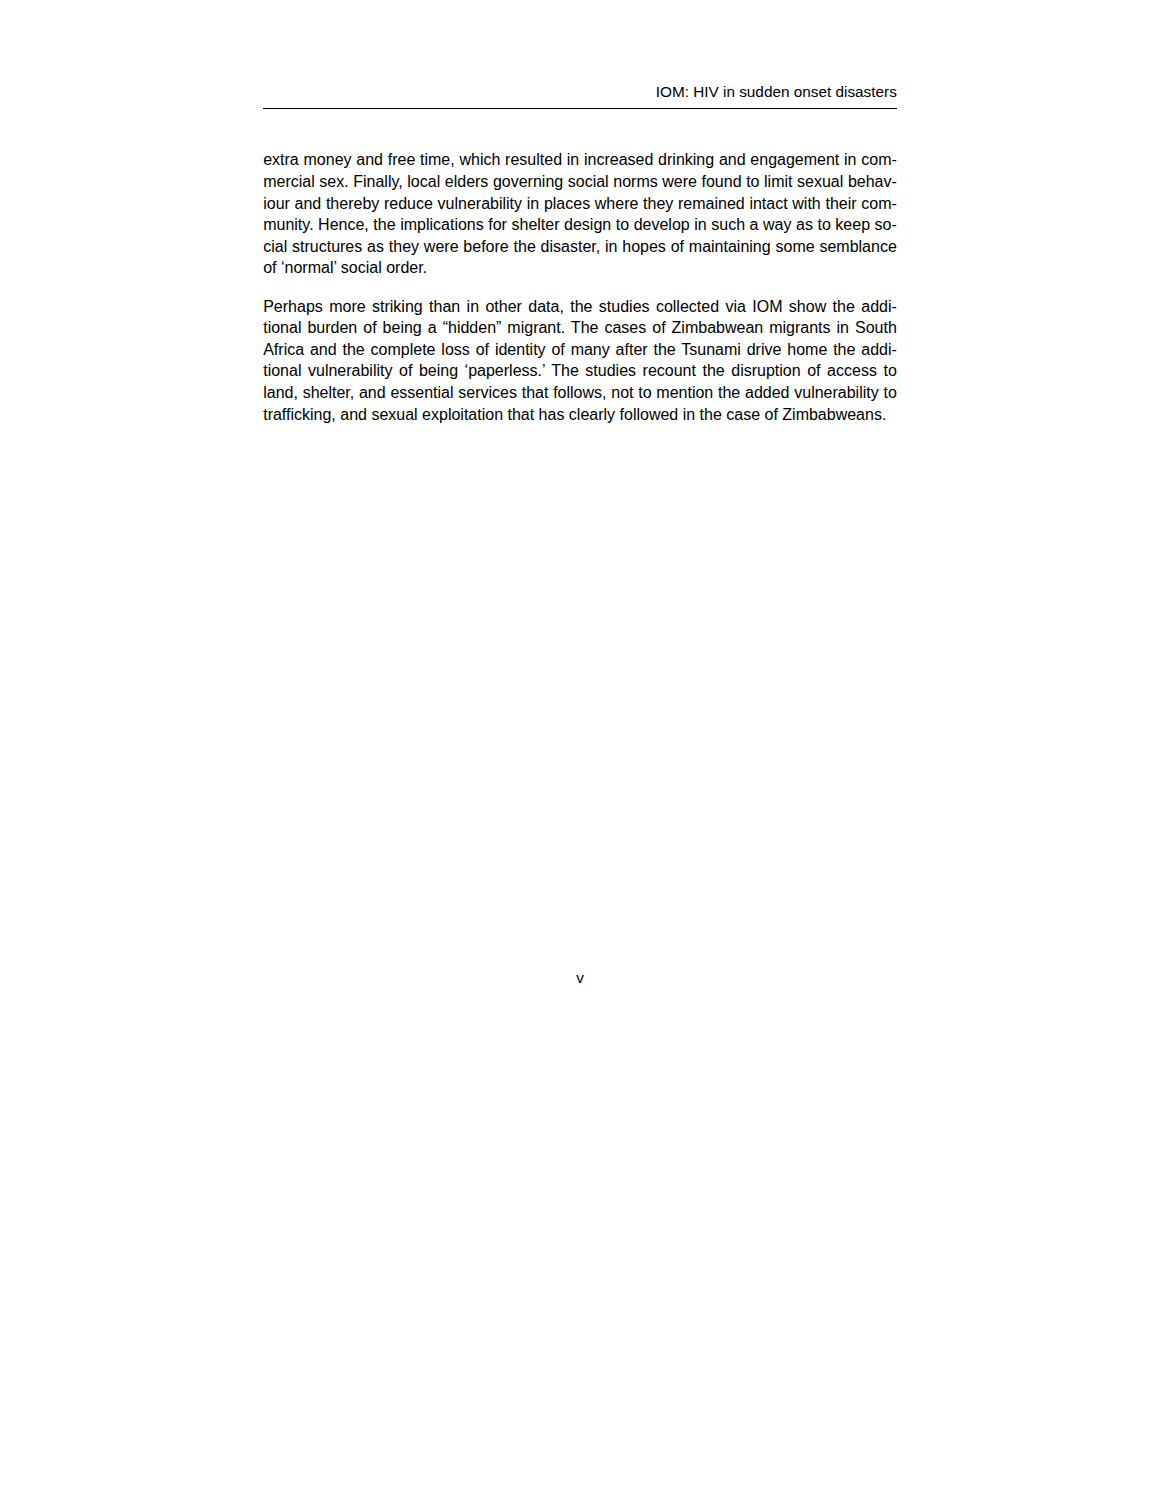IOM: HIV in sudden onset disasters
extra money and free time, which resulted in increased drinking and engagement in commercial sex. Finally, local elders governing social norms were found to limit sexual behaviour and thereby reduce vulnerability in places where they remained intact with their community. Hence, the implications for shelter design to develop in such a way as to keep social structures as they were before the disaster, in hopes of maintaining some semblance of ‘normal’ social order.
Perhaps more striking than in other data, the studies collected via IOM show the additional burden of being a “hidden” migrant. The cases of Zimbabwean migrants in South Africa and the complete loss of identity of many after the Tsunami drive home the additional vulnerability of being ‘paperless.’ The studies recount the disruption of access to land, shelter, and essential services that follows, not to mention the added vulnerability to trafficking, and sexual exploitation that has clearly followed in the case of Zimbabweans.
v